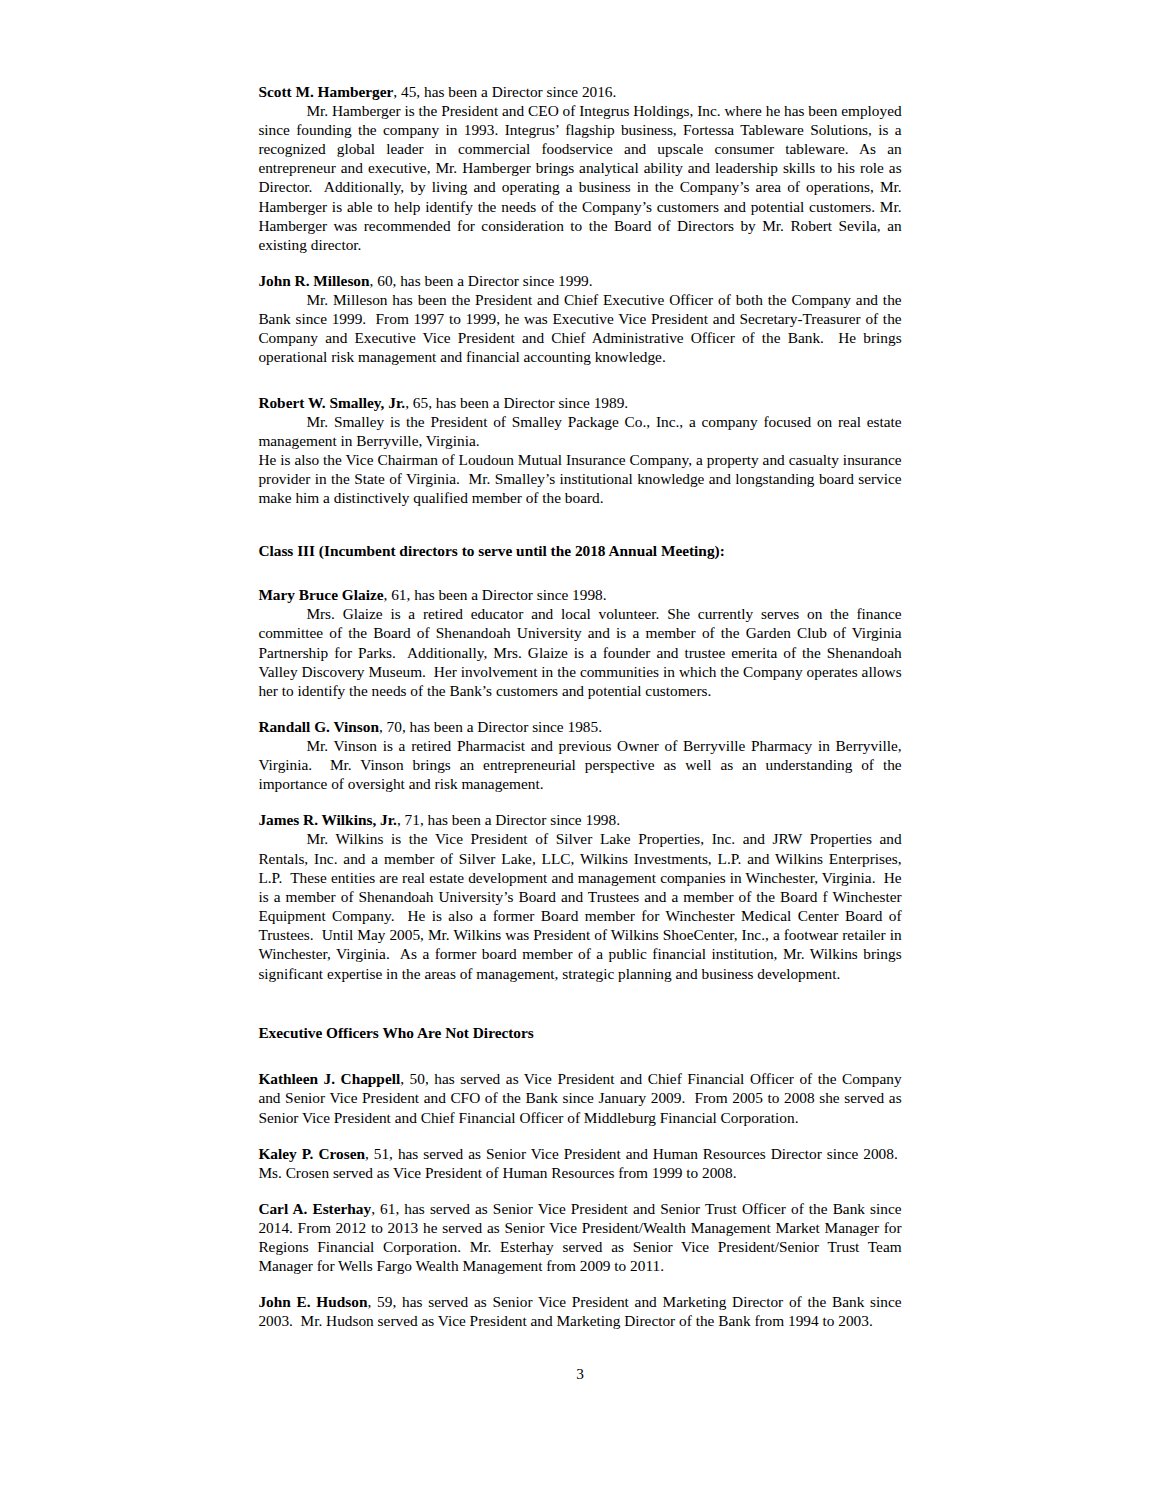Scott M. Hamberger, 45, has been a Director since 2016.
Mr. Hamberger is the President and CEO of Integrus Holdings, Inc. where he has been employed since founding the company in 1993. Integrus’ flagship business, Fortessa Tableware Solutions, is a recognized global leader in commercial foodservice and upscale consumer tableware. As an entrepreneur and executive, Mr. Hamberger brings analytical ability and leadership skills to his role as Director. Additionally, by living and operating a business in the Company’s area of operations, Mr. Hamberger is able to help identify the needs of the Company’s customers and potential customers. Mr. Hamberger was recommended for consideration to the Board of Directors by Mr. Robert Sevila, an existing director.
John R. Milleson, 60, has been a Director since 1999.
Mr. Milleson has been the President and Chief Executive Officer of both the Company and the Bank since 1999. From 1997 to 1999, he was Executive Vice President and Secretary-Treasurer of the Company and Executive Vice President and Chief Administrative Officer of the Bank. He brings operational risk management and financial accounting knowledge.
Robert W. Smalley, Jr., 65, has been a Director since 1989.
Mr. Smalley is the President of Smalley Package Co., Inc., a company focused on real estate management in Berryville, Virginia.
He is also the Vice Chairman of Loudoun Mutual Insurance Company, a property and casualty insurance provider in the State of Virginia. Mr. Smalley’s institutional knowledge and longstanding board service make him a distinctively qualified member of the board.
Class III (Incumbent directors to serve until the 2018 Annual Meeting):
Mary Bruce Glaize, 61, has been a Director since 1998.
Mrs. Glaize is a retired educator and local volunteer. She currently serves on the finance committee of the Board of Shenandoah University and is a member of the Garden Club of Virginia Partnership for Parks. Additionally, Mrs. Glaize is a founder and trustee emerita of the Shenandoah Valley Discovery Museum. Her involvement in the communities in which the Company operates allows her to identify the needs of the Bank’s customers and potential customers.
Randall G. Vinson, 70, has been a Director since 1985.
Mr. Vinson is a retired Pharmacist and previous Owner of Berryville Pharmacy in Berryville, Virginia. Mr. Vinson brings an entrepreneurial perspective as well as an understanding of the importance of oversight and risk management.
James R. Wilkins, Jr., 71, has been a Director since 1998.
Mr. Wilkins is the Vice President of Silver Lake Properties, Inc. and JRW Properties and Rentals, Inc. and a member of Silver Lake, LLC, Wilkins Investments, L.P. and Wilkins Enterprises, L.P. These entities are real estate development and management companies in Winchester, Virginia. He is a member of Shenandoah University’s Board and Trustees and a member of the Board f Winchester Equipment Company. He is also a former Board member for Winchester Medical Center Board of Trustees. Until May 2005, Mr. Wilkins was President of Wilkins ShoeCenter, Inc., a footwear retailer in Winchester, Virginia. As a former board member of a public financial institution, Mr. Wilkins brings significant expertise in the areas of management, strategic planning and business development.
Executive Officers Who Are Not Directors
Kathleen J. Chappell, 50, has served as Vice President and Chief Financial Officer of the Company and Senior Vice President and CFO of the Bank since January 2009. From 2005 to 2008 she served as Senior Vice President and Chief Financial Officer of Middleburg Financial Corporation.
Kaley P. Crosen, 51, has served as Senior Vice President and Human Resources Director since 2008. Ms. Crosen served as Vice President of Human Resources from 1999 to 2008.
Carl A. Esterhay, 61, has served as Senior Vice President and Senior Trust Officer of the Bank since 2014. From 2012 to 2013 he served as Senior Vice President/Wealth Management Market Manager for Regions Financial Corporation. Mr. Esterhay served as Senior Vice President/Senior Trust Team Manager for Wells Fargo Wealth Management from 2009 to 2011.
John E. Hudson, 59, has served as Senior Vice President and Marketing Director of the Bank since 2003. Mr. Hudson served as Vice President and Marketing Director of the Bank from 1994 to 2003.
3